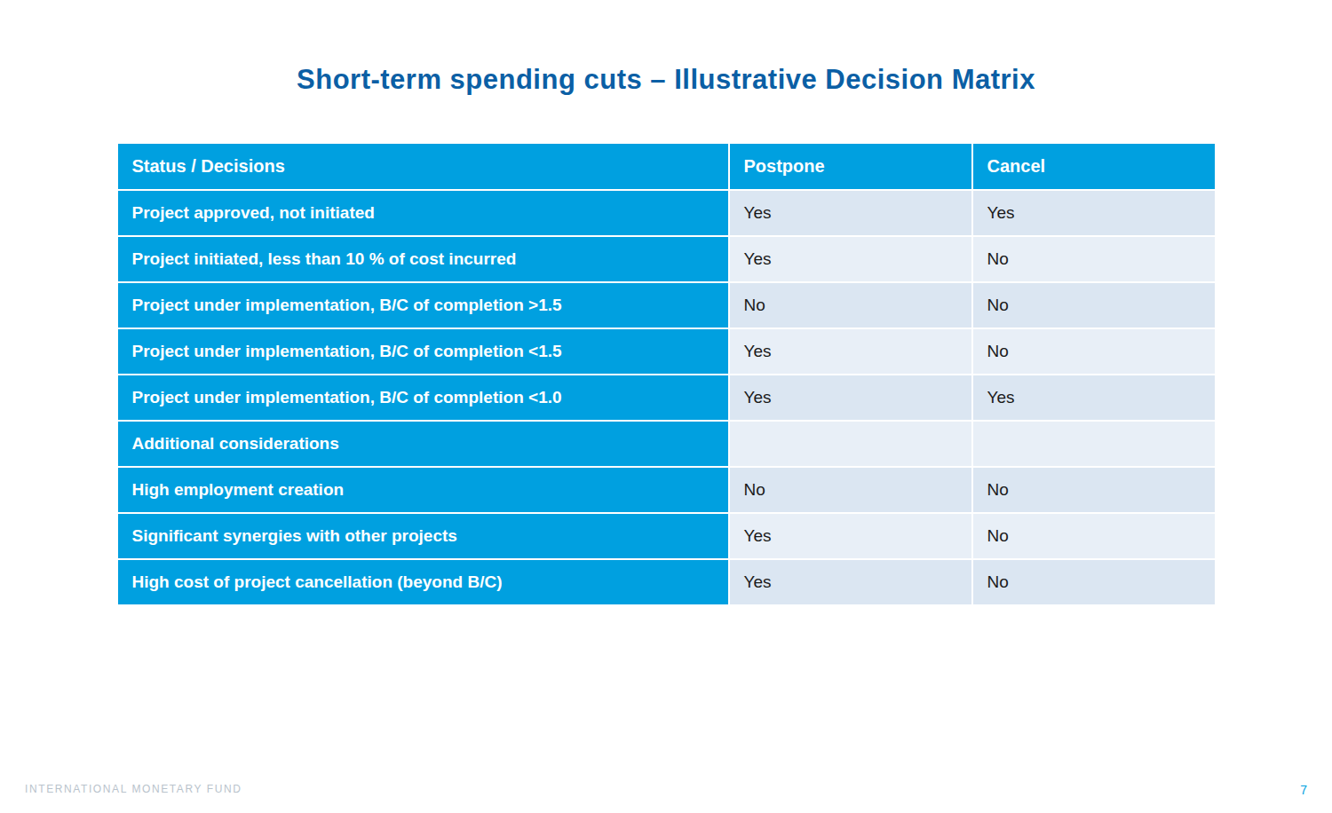Short-term spending cuts – Illustrative Decision Matrix
| Status / Decisions | Postpone | Cancel |
| --- | --- | --- |
| Project approved, not initiated | Yes | Yes |
| Project initiated, less than 10 % of cost incurred | Yes | No |
| Project under implementation, B/C of completion >1.5 | No | No |
| Project under implementation, B/C of completion <1.5 | Yes | No |
| Project under implementation, B/C of completion <1.0 | Yes | Yes |
| Additional considerations | | |
| High employment creation | No | No |
| Significant synergies with other projects | Yes | No |
| High cost of project cancellation (beyond B/C) | Yes | No |
International Monetary Fund 7